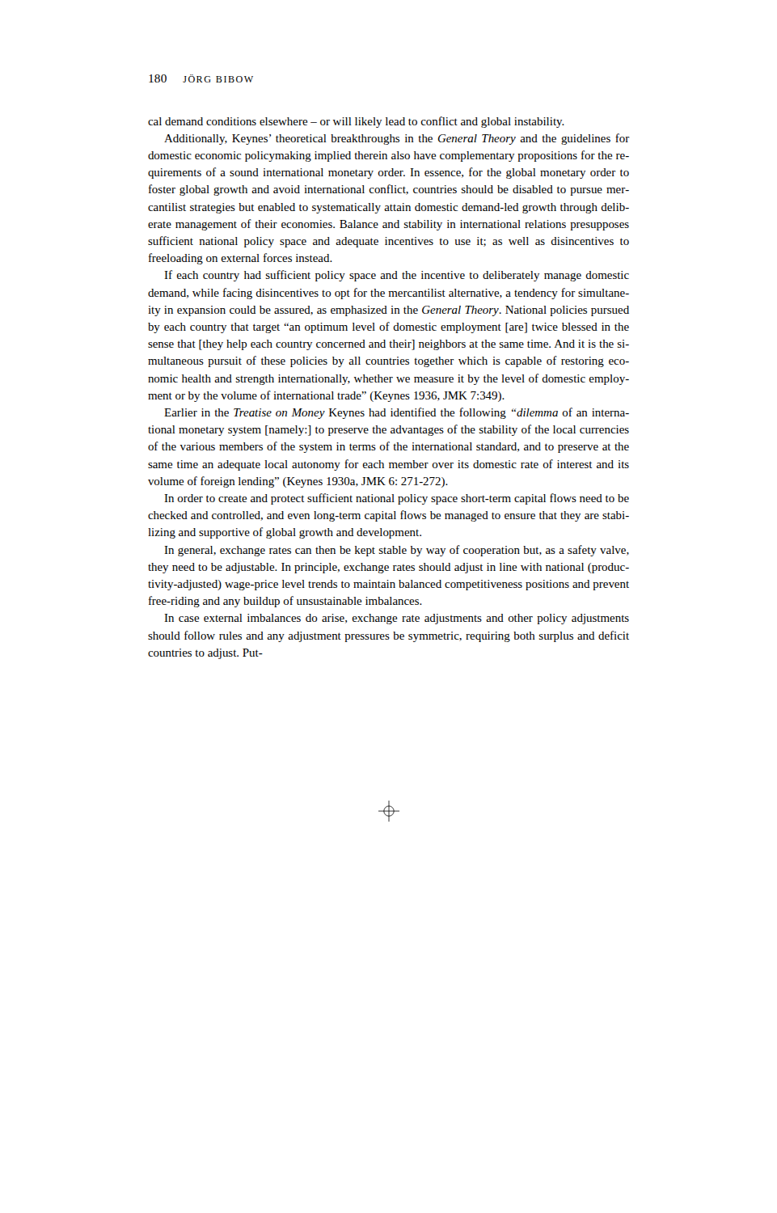180 Jörg Bibow
cal demand conditions elsewhere – or will likely lead to conflict and global instability.
Additionally, Keynes’ theoretical breakthroughs in the General Theory and the guidelines for domestic economic policymaking implied therein also have complementary propositions for the requirements of a sound international monetary order. In essence, for the global monetary order to foster global growth and avoid international conflict, countries should be disabled to pursue mercantilist strategies but enabled to systematically attain domestic demand-led growth through deliberate management of their economies. Balance and stability in international relations presupposes sufficient national policy space and adequate incentives to use it; as well as disincentives to freeloading on external forces instead.
If each country had sufficient policy space and the incentive to deliberately manage domestic demand, while facing disincentives to opt for the mercantilist alternative, a tendency for simultaneity in expansion could be assured, as emphasized in the General Theory. National policies pursued by each country that target “an optimum level of domestic employment [are] twice blessed in the sense that [they help each country concerned and their] neighbors at the same time. And it is the simultaneous pursuit of these policies by all countries together which is capable of restoring economic health and strength internationally, whether we measure it by the level of domestic employment or by the volume of international trade” (Keynes 1936, JMK 7:349).
Earlier in the Treatise on Money Keynes had identified the following “dilemma of an international monetary system [namely:] to preserve the advantages of the stability of the local currencies of the various members of the system in terms of the international standard, and to preserve at the same time an adequate local autonomy for each member over its domestic rate of interest and its volume of foreign lending” (Keynes 1930a, JMK 6: 271-272).
In order to create and protect sufficient national policy space short-term capital flows need to be checked and controlled, and even long-term capital flows be managed to ensure that they are stabilizing and supportive of global growth and development.
In general, exchange rates can then be kept stable by way of cooperation but, as a safety valve, they need to be adjustable. In principle, exchange rates should adjust in line with national (productivity-adjusted) wage-price level trends to maintain balanced competitiveness positions and prevent free-riding and any buildup of unsustainable imbalances.
In case external imbalances do arise, exchange rate adjustments and other policy adjustments should follow rules and any adjustment pressures be symmetric, requiring both surplus and deficit countries to adjust. Put-